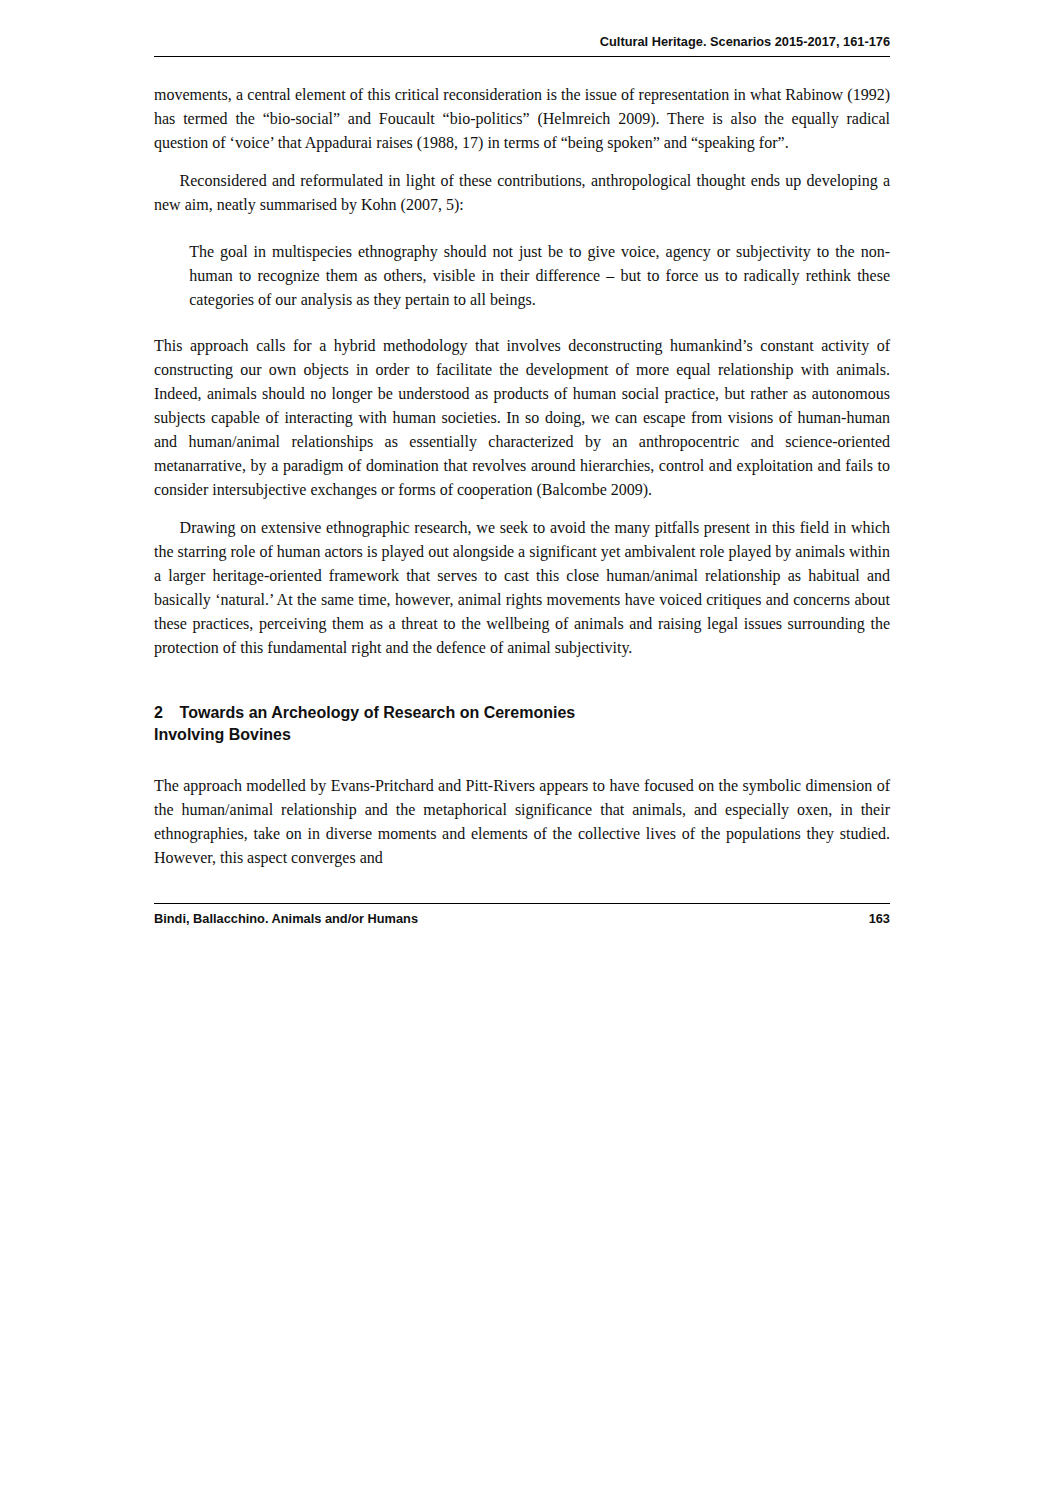Cultural Heritage. Scenarios 2015-2017, 161-176
movements, a central element of this critical reconsideration is the issue of representation in what Rabinow (1992) has termed the “bio-social” and Foucault “bio-politics” (Helmreich 2009). There is also the equally radical question of ‘voice’ that Appadurai raises (1988, 17) in terms of “being spoken” and “speaking for”.
Reconsidered and reformulated in light of these contributions, anthropological thought ends up developing a new aim, neatly summarised by Kohn (2007, 5):
The goal in multispecies ethnography should not just be to give voice, agency or subjectivity to the non-human to recognize them as others, visible in their difference – but to force us to radically rethink these categories of our analysis as they pertain to all beings.
This approach calls for a hybrid methodology that involves deconstructing humankind’s constant activity of constructing our own objects in order to facilitate the development of more equal relationship with animals. Indeed, animals should no longer be understood as products of human social practice, but rather as autonomous subjects capable of interacting with human societies. In so doing, we can escape from visions of human-human and human/animal relationships as essentially characterized by an anthropocentric and science-oriented metanarrative, by a paradigm of domination that revolves around hierarchies, control and exploitation and fails to consider intersubjective exchanges or forms of cooperation (Balcombe 2009).
Drawing on extensive ethnographic research, we seek to avoid the many pitfalls present in this field in which the starring role of human actors is played out alongside a significant yet ambivalent role played by animals within a larger heritage-oriented framework that serves to cast this close human/animal relationship as habitual and basically ‘natural.’ At the same time, however, animal rights movements have voiced critiques and concerns about these practices, perceiving them as a threat to the wellbeing of animals and raising legal issues surrounding the protection of this fundamental right and the defence of animal subjectivity.
2 Towards an Archeology of Research on Ceremonies
Involving Bovines
The approach modelled by Evans-Pritchard and Pitt-Rivers appears to have focused on the symbolic dimension of the human/animal relationship and the metaphorical significance that animals, and especially oxen, in their ethnographies, take on in diverse moments and elements of the collective lives of the populations they studied. However, this aspect converges and
Bindi, Ballacchino. Animals and/or Humans 163